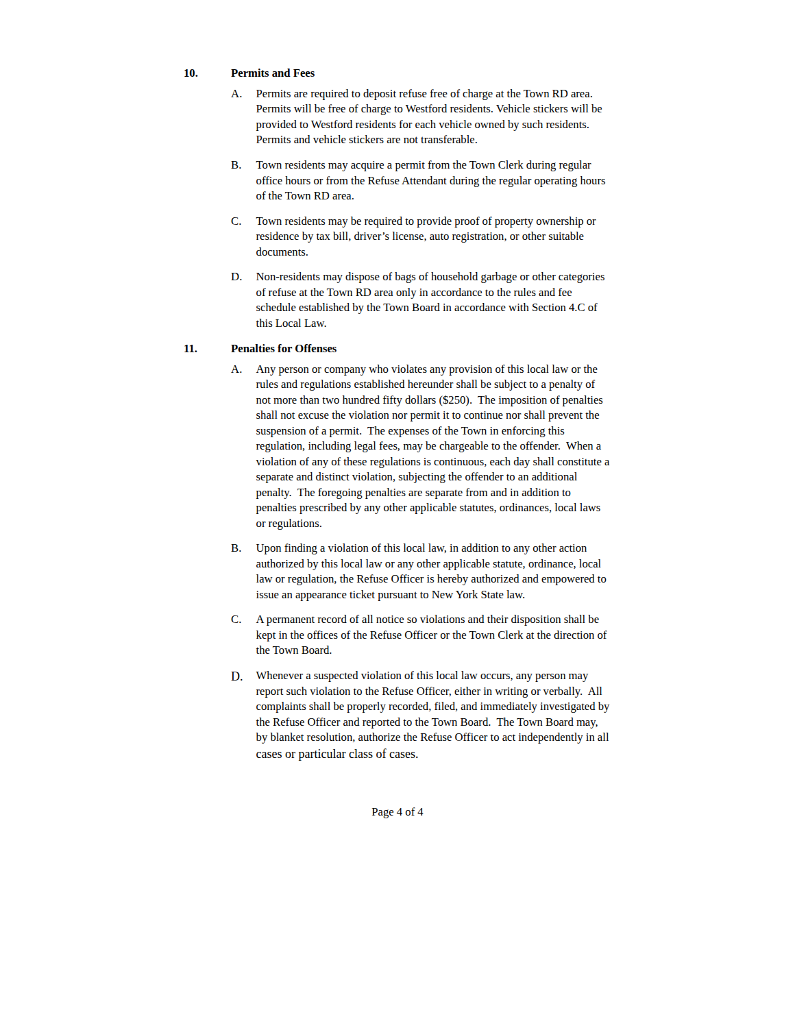10. Permits and Fees
A. Permits are required to deposit refuse free of charge at the Town RD area. Permits will be free of charge to Westford residents. Vehicle stickers will be provided to Westford residents for each vehicle owned by such residents. Permits and vehicle stickers are not transferable.
B. Town residents may acquire a permit from the Town Clerk during regular office hours or from the Refuse Attendant during the regular operating hours of the Town RD area.
C. Town residents may be required to provide proof of property ownership or residence by tax bill, driver’s license, auto registration, or other suitable documents.
D. Non-residents may dispose of bags of household garbage or other categories of refuse at the Town RD area only in accordance to the rules and fee schedule established by the Town Board in accordance with Section 4.C of this Local Law.
11. Penalties for Offenses
A. Any person or company who violates any provision of this local law or the rules and regulations established hereunder shall be subject to a penalty of not more than two hundred fifty dollars ($250). The imposition of penalties shall not excuse the violation nor permit it to continue nor shall prevent the suspension of a permit. The expenses of the Town in enforcing this regulation, including legal fees, may be chargeable to the offender. When a violation of any of these regulations is continuous, each day shall constitute a separate and distinct violation, subjecting the offender to an additional penalty. The foregoing penalties are separate from and in addition to penalties prescribed by any other applicable statutes, ordinances, local laws or regulations.
B. Upon finding a violation of this local law, in addition to any other action authorized by this local law or any other applicable statute, ordinance, local law or regulation, the Refuse Officer is hereby authorized and empowered to issue an appearance ticket pursuant to New York State law.
C. A permanent record of all notice so violations and their disposition shall be kept in the offices of the Refuse Officer or the Town Clerk at the direction of the Town Board.
D. Whenever a suspected violation of this local law occurs, any person may report such violation to the Refuse Officer, either in writing or verbally. All complaints shall be properly recorded, filed, and immediately investigated by the Refuse Officer and reported to the Town Board. The Town Board may, by blanket resolution, authorize the Refuse Officer to act independently in all cases or particular class of cases.
Page 4 of 4